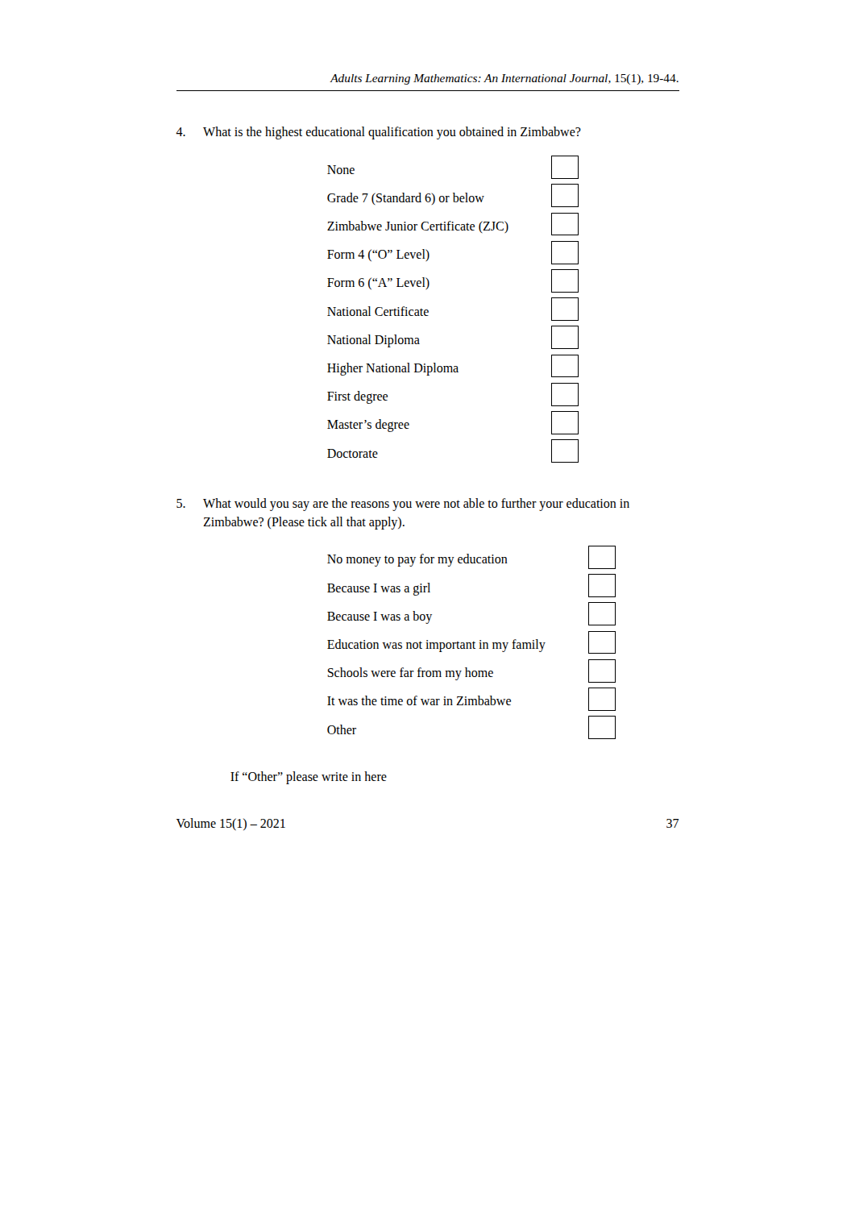Adults Learning Mathematics: An International Journal, 15(1), 19-44.
4. What is the highest educational qualification you obtained in Zimbabwe?
| None | |
| Grade 7 (Standard 6) or below | |
| Zimbabwe Junior Certificate (ZJC) | |
| Form 4 (“O” Level) | |
| Form 6 (“A” Level) | |
| National Certificate | |
| National Diploma | |
| Higher National Diploma | |
| First degree | |
| Master’s degree | |
| Doctorate | |
5. What would you say are the reasons you were not able to further your education in Zimbabwe? (Please tick all that apply).
| No money to pay for my education | |
| Because I was a girl | |
| Because I was a boy | |
| Education was not important in my family | |
| Schools were far from my home | |
| It was the time of war in Zimbabwe | |
| Other | |
If “Other” please write in here
Volume 15(1) – 2021 37